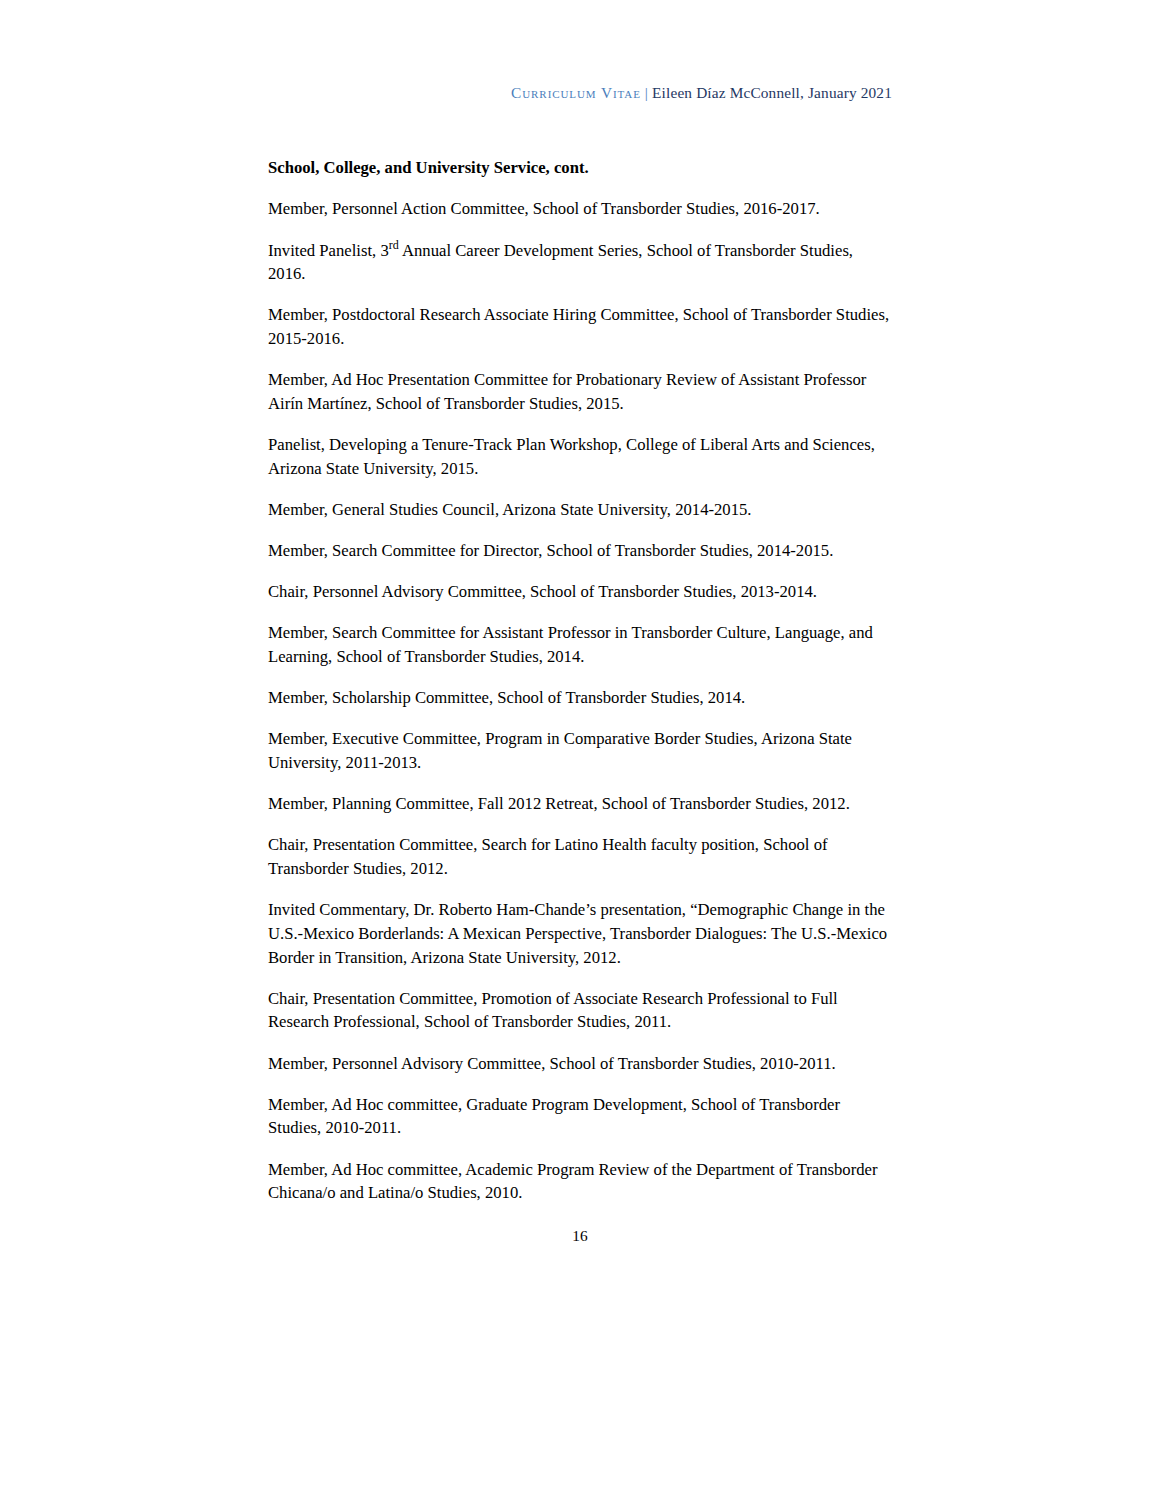Curriculum Vitae | Eileen Díaz McConnell, January 2021
School, College, and University Service, cont.
Member, Personnel Action Committee, School of Transborder Studies, 2016-2017.
Invited Panelist, 3rd Annual Career Development Series, School of Transborder Studies, 2016.
Member, Postdoctoral Research Associate Hiring Committee, School of Transborder Studies, 2015-2016.
Member, Ad Hoc Presentation Committee for Probationary Review of Assistant Professor Airín Martínez, School of Transborder Studies, 2015.
Panelist, Developing a Tenure-Track Plan Workshop, College of Liberal Arts and Sciences, Arizona State University, 2015.
Member, General Studies Council, Arizona State University, 2014-2015.
Member, Search Committee for Director, School of Transborder Studies, 2014-2015.
Chair, Personnel Advisory Committee, School of Transborder Studies, 2013-2014.
Member, Search Committee for Assistant Professor in Transborder Culture, Language, and Learning, School of Transborder Studies, 2014.
Member, Scholarship Committee, School of Transborder Studies, 2014.
Member, Executive Committee, Program in Comparative Border Studies, Arizona State University, 2011-2013.
Member, Planning Committee, Fall 2012 Retreat, School of Transborder Studies, 2012.
Chair, Presentation Committee, Search for Latino Health faculty position, School of Transborder Studies, 2012.
Invited Commentary, Dr. Roberto Ham-Chande’s presentation, “Demographic Change in the U.S.-Mexico Borderlands: A Mexican Perspective, Transborder Dialogues: The U.S.-Mexico Border in Transition, Arizona State University, 2012.
Chair, Presentation Committee, Promotion of Associate Research Professional to Full Research Professional, School of Transborder Studies, 2011.
Member, Personnel Advisory Committee, School of Transborder Studies, 2010-2011.
Member, Ad Hoc committee, Graduate Program Development, School of Transborder Studies, 2010-2011.
Member, Ad Hoc committee, Academic Program Review of the Department of Transborder Chicana/o and Latina/o Studies, 2010.
16